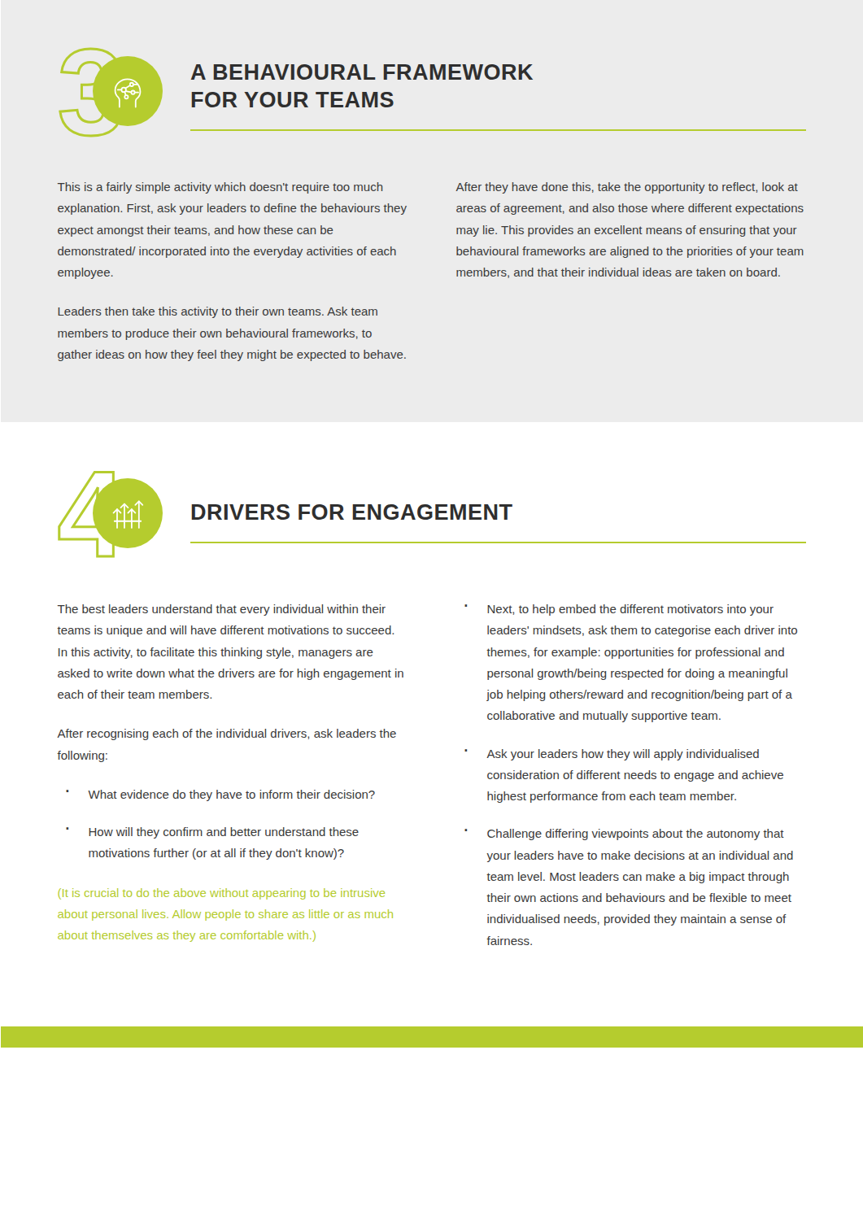3
A Behavioural Framework
for your Teams
This is a fairly simple activity which doesn't require too much explanation. First, ask your leaders to define the behaviours they expect amongst their teams, and how these can be demonstrated/ incorporated into the everyday activities of each employee.
Leaders then take this activity to their own teams. Ask team members to produce their own behavioural frameworks, to gather ideas on how they feel they might be expected to behave.
After they have done this, take the opportunity to reflect, look at areas of agreement, and also those where different expectations may lie. This provides an excellent means of ensuring that your behavioural frameworks are aligned to the priorities of your team members, and that their individual ideas are taken on board.
4
Drivers for Engagement
The best leaders understand that every individual within their teams is unique and will have different motivations to succeed. In this activity, to facilitate this thinking style, managers are asked to write down what the drivers are for high engagement in each of their team members.
After recognising each of the individual drivers, ask leaders the following:
What evidence do they have to inform their decision?
How will they confirm and better understand these motivations further (or at all if they don't know)?
(It is crucial to do the above without appearing to be intrusive about personal lives. Allow people to share as little or as much about themselves as they are comfortable with.)
Next, to help embed the different motivators into your leaders' mindsets, ask them to categorise each driver into themes, for example: opportunities for professional and personal growth/being respected for doing a meaningful job helping others/reward and recognition/being part of a collaborative and mutually supportive team.
Ask your leaders how they will apply individualised consideration of different needs to engage and achieve highest performance from each team member.
Challenge differing viewpoints about the autonomy that your leaders have to make decisions at an individual and team level. Most leaders can make a big impact through their own actions and behaviours and be flexible to meet individualised needs, provided they maintain a sense of fairness.